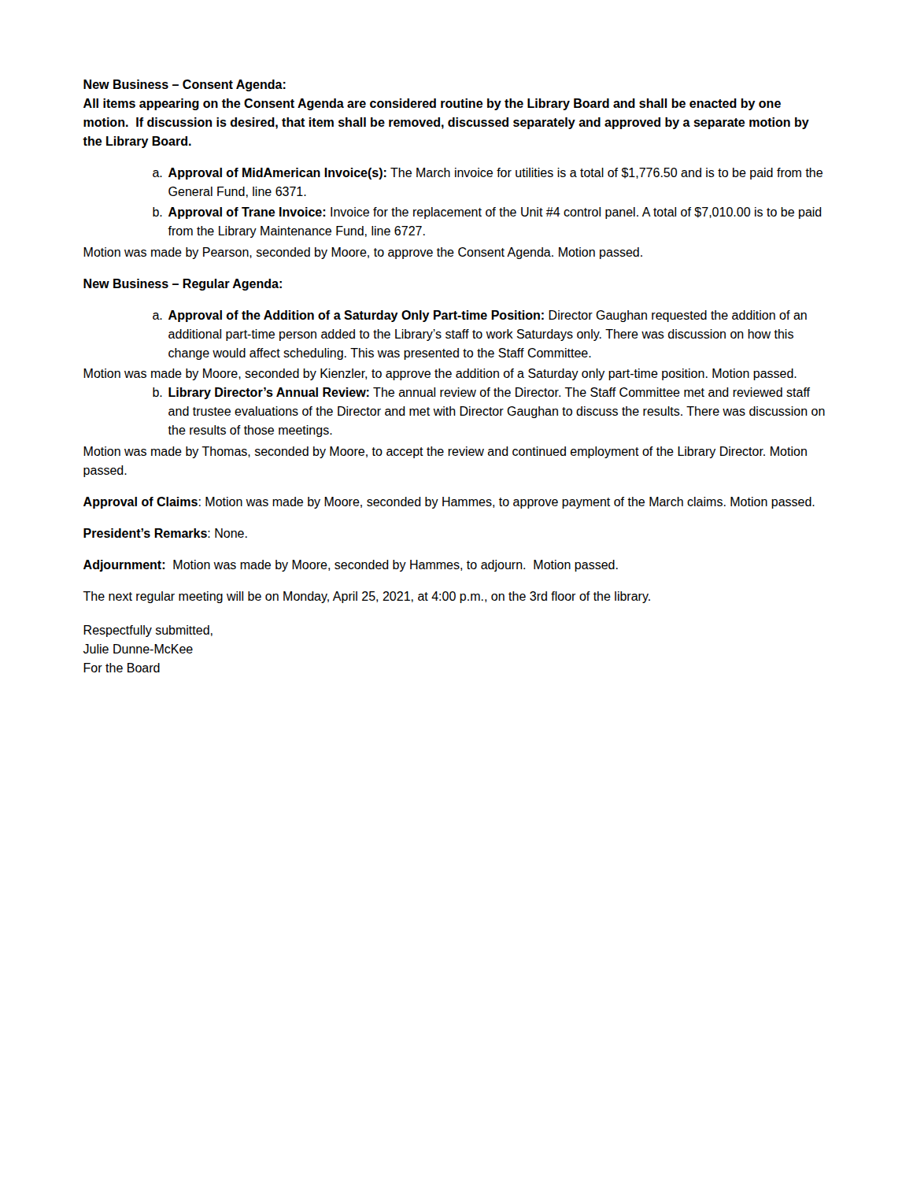New Business – Consent Agenda:
All items appearing on the Consent Agenda are considered routine by the Library Board and shall be enacted by one motion. If discussion is desired, that item shall be removed, discussed separately and approved by a separate motion by the Library Board.
Approval of MidAmerican Invoice(s): The March invoice for utilities is a total of $1,776.50 and is to be paid from the General Fund, line 6371.
Approval of Trane Invoice: Invoice for the replacement of the Unit #4 control panel. A total of $7,010.00 is to be paid from the Library Maintenance Fund, line 6727.
Motion was made by Pearson, seconded by Moore, to approve the Consent Agenda. Motion passed.
New Business – Regular Agenda:
Approval of the Addition of a Saturday Only Part-time Position: Director Gaughan requested the addition of an additional part-time person added to the Library’s staff to work Saturdays only. There was discussion on how this change would affect scheduling. This was presented to the Staff Committee.
Motion was made by Moore, seconded by Kienzler, to approve the addition of a Saturday only part-time position. Motion passed.
Library Director’s Annual Review: The annual review of the Director. The Staff Committee met and reviewed staff and trustee evaluations of the Director and met with Director Gaughan to discuss the results. There was discussion on the results of those meetings.
Motion was made by Thomas, seconded by Moore, to accept the review and continued employment of the Library Director. Motion passed.
Approval of Claims: Motion was made by Moore, seconded by Hammes, to approve payment of the March claims. Motion passed.
President’s Remarks: None.
Adjournment: Motion was made by Moore, seconded by Hammes, to adjourn. Motion passed.
The next regular meeting will be on Monday, April 25, 2021, at 4:00 p.m., on the 3rd floor of the library.
Respectfully submitted,
Julie Dunne-McKee
For the Board